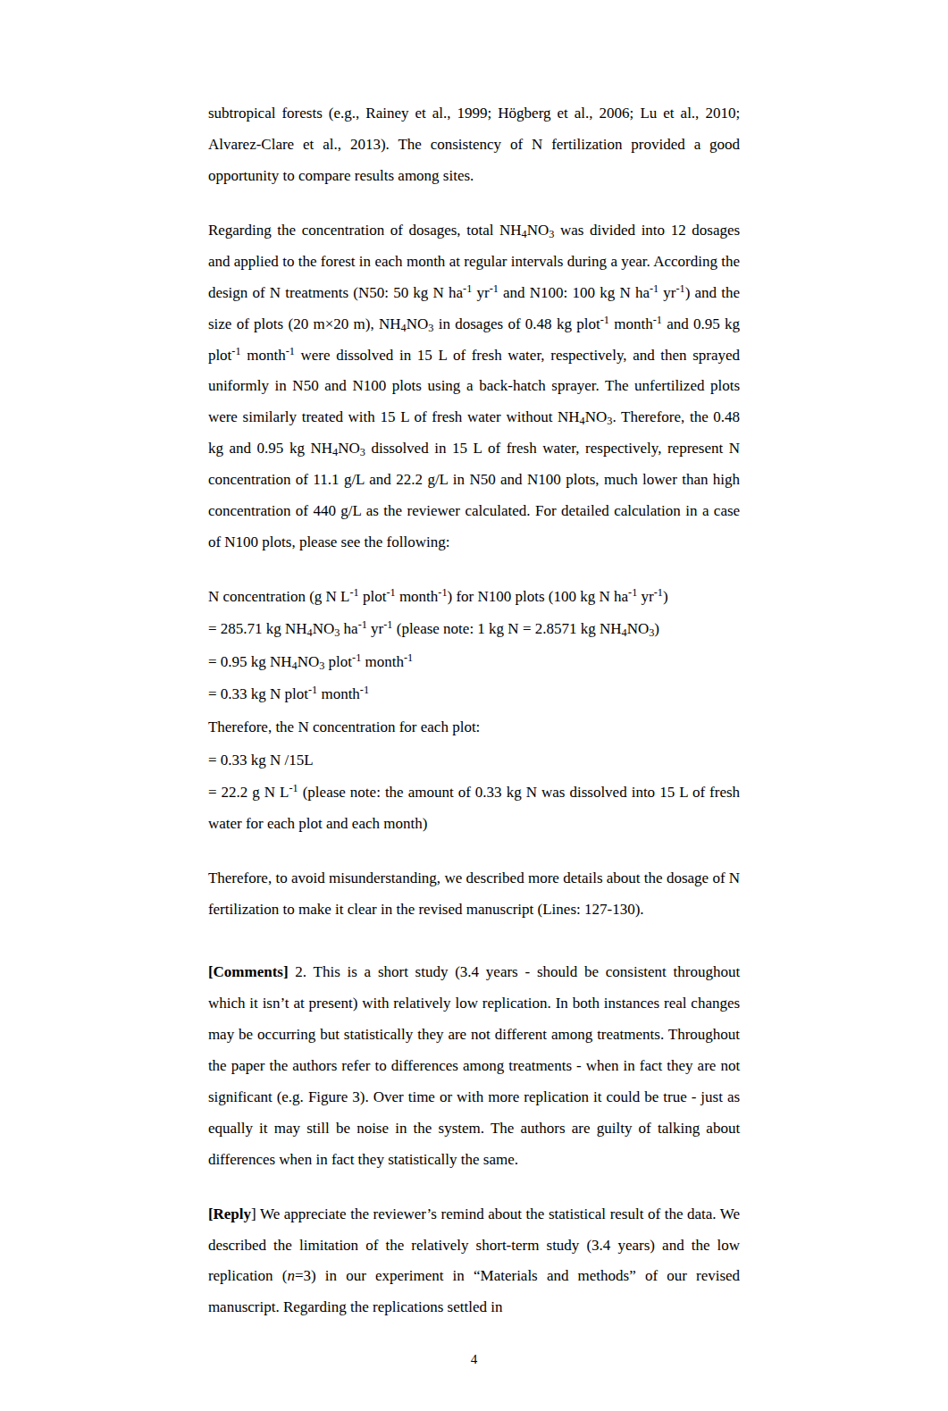subtropical forests (e.g., Rainey et al., 1999; Högberg et al., 2006; Lu et al., 2010; Alvarez-Clare et al., 2013). The consistency of N fertilization provided a good opportunity to compare results among sites.
Regarding the concentration of dosages, total NH4NO3 was divided into 12 dosages and applied to the forest in each month at regular intervals during a year. According the design of N treatments (N50: 50 kg N ha-1 yr-1 and N100: 100 kg N ha-1 yr-1) and the size of plots (20 m×20 m), NH4NO3 in dosages of 0.48 kg plot-1 month-1 and 0.95 kg plot-1 month-1 were dissolved in 15 L of fresh water, respectively, and then sprayed uniformly in N50 and N100 plots using a back-hatch sprayer. The unfertilized plots were similarly treated with 15 L of fresh water without NH4NO3. Therefore, the 0.48 kg and 0.95 kg NH4NO3 dissolved in 15 L of fresh water, respectively, represent N concentration of 11.1 g/L and 22.2 g/L in N50 and N100 plots, much lower than high concentration of 440 g/L as the reviewer calculated. For detailed calculation in a case of N100 plots, please see the following:
N concentration (g N L-1 plot-1 month-1) for N100 plots (100 kg N ha-1 yr-1)
= 285.71 kg NH4NO3 ha-1 yr-1 (please note: 1 kg N = 2.8571 kg NH4NO3)
= 0.95 kg NH4NO3 plot-1 month-1
= 0.33 kg N plot-1 month-1
Therefore, the N concentration for each plot:
= 0.33 kg N /15L
= 22.2 g N L-1 (please note: the amount of 0.33 kg N was dissolved into 15 L of fresh water for each plot and each month)
Therefore, to avoid misunderstanding, we described more details about the dosage of N fertilization to make it clear in the revised manuscript (Lines: 127-130).
[Comments] 2. This is a short study (3.4 years - should be consistent throughout which it isn’t at present) with relatively low replication. In both instances real changes may be occurring but statistically they are not different among treatments. Throughout the paper the authors refer to differences among treatments - when in fact they are not significant (e.g. Figure 3). Over time or with more replication it could be true - just as equally it may still be noise in the system. The authors are guilty of talking about differences when in fact they statistically the same.
[Reply] We appreciate the reviewer’s remind about the statistical result of the data. We described the limitation of the relatively short-term study (3.4 years) and the low replication (n=3) in our experiment in “Materials and methods” of our revised manuscript. Regarding the replications settled in
4